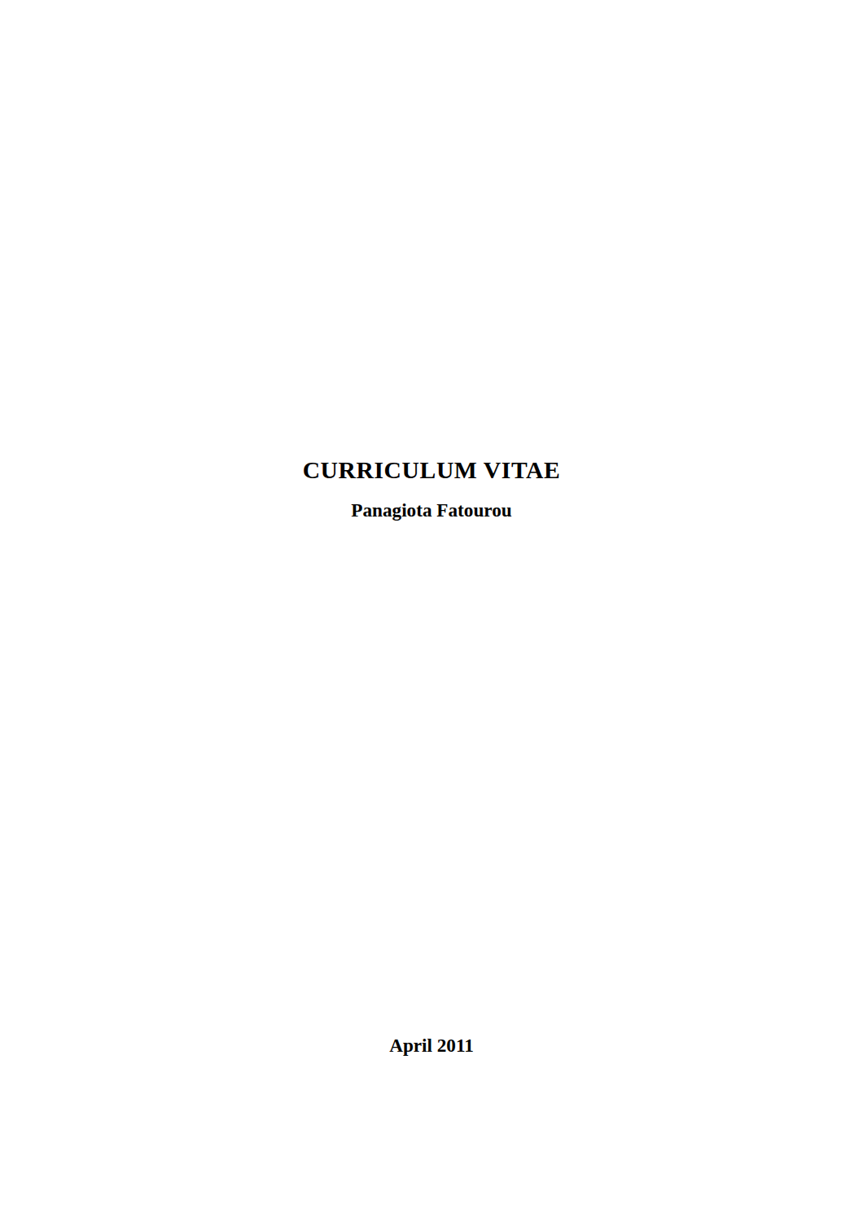CURRICULUM VITAE
Panagiota Fatourou
April 2011